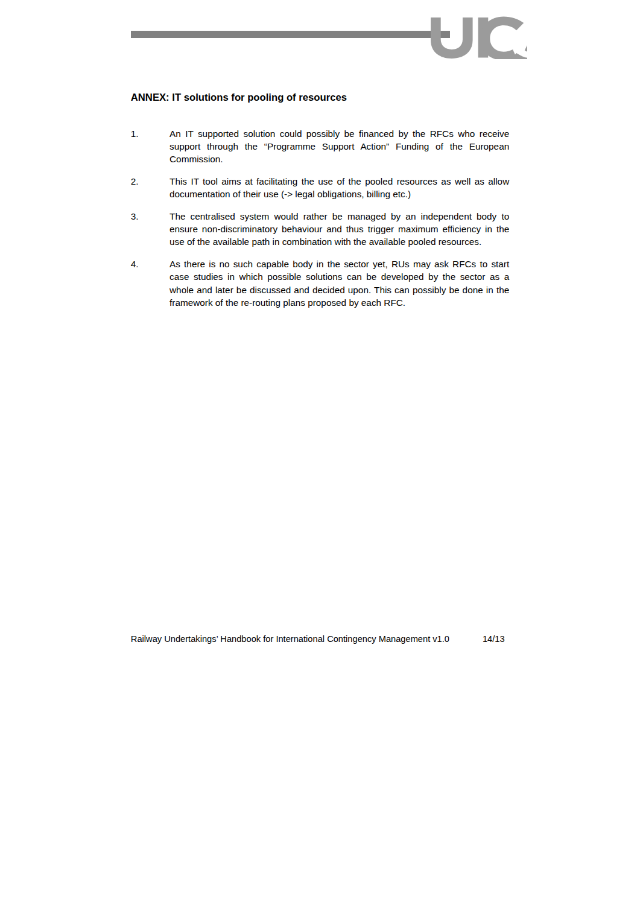ANNEX: IT solutions for pooling of resources
1. An IT supported solution could possibly be financed by the RFCs who receive support through the “Programme Support Action” Funding of the European Commission.
2. This IT tool aims at facilitating the use of the pooled resources as well as allow documentation of their use (-> legal obligations, billing etc.)
3. The centralised system would rather be managed by an independent body to ensure non-discriminatory behaviour and thus trigger maximum efficiency in the use of the available path in combination with the available pooled resources.
4. As there is no such capable body in the sector yet, RUs may ask RFCs to start case studies in which possible solutions can be developed by the sector as a whole and later be discussed and decided upon. This can possibly be done in the framework of the re-routing plans proposed by each RFC.
Railway Undertakings’ Handbook for International Contingency Management v1.0
14/13